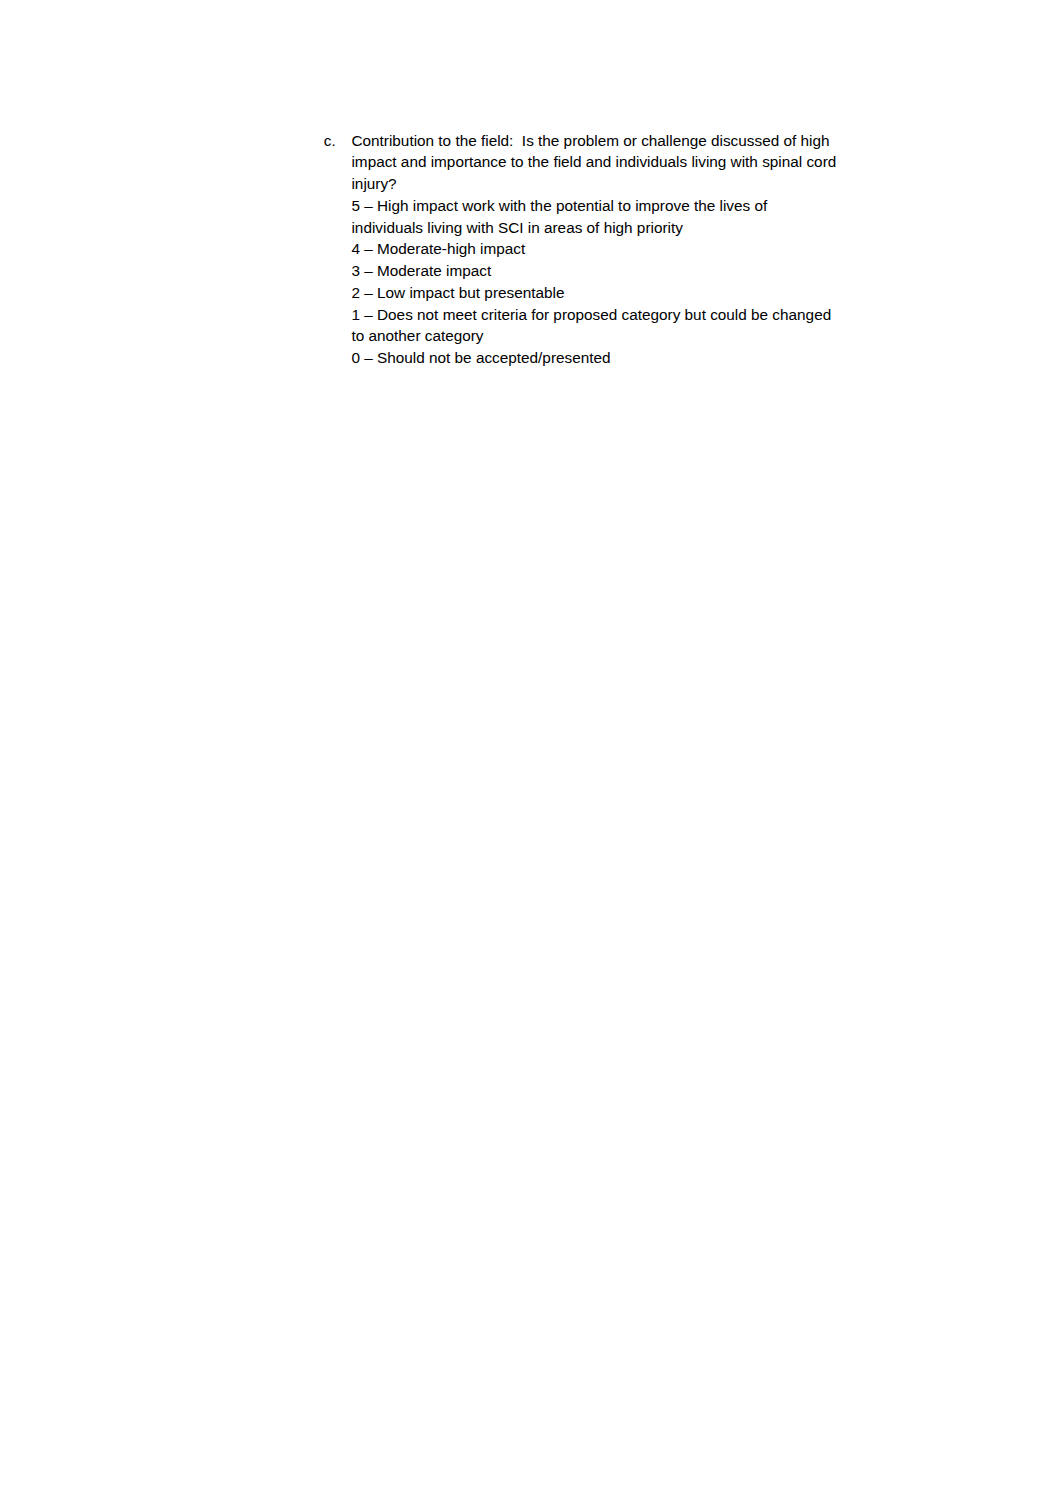Contribution to the field: Is the problem or challenge discussed of high impact and importance to the field and individuals living with spinal cord injury?
5 – High impact work with the potential to improve the lives of individuals living with SCI in areas of high priority
4 – Moderate-high impact
3 – Moderate impact
2 – Low impact but presentable
1 – Does not meet criteria for proposed category but could be changed to another category
0 – Should not be accepted/presented